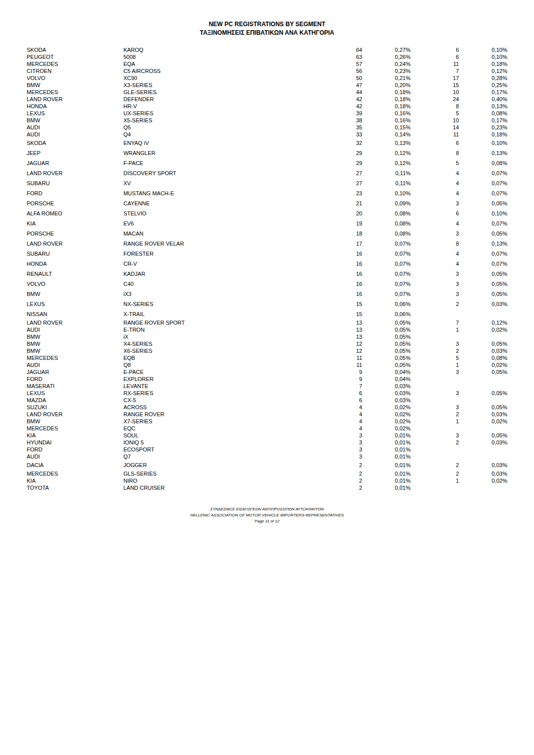NEW PC REGISTRATIONS BY SEGMENT
ΤΑΞΙΝΟΜΗΣΕΙΣ ΕΠΙΒΑΤΙΚΩΝ ΑΝΑ ΚΑΤΗΓΟΡΙΑ
| SKODA | KAROQ | 64 | 0,27% | 6 | 0,10% |
| PEUGEOT | 5008 | 63 | 0,26% | 6 | 0,10% |
| MERCEDES | EQA | 57 | 0,24% | 11 | 0,18% |
| CITROEN | C5 AIRCROSS | 56 | 0,23% | 7 | 0,12% |
| VOLVO | XC90 | 50 | 0,21% | 17 | 0,28% |
| BMW | X3-SERIES | 47 | 0,20% | 15 | 0,25% |
| MERCEDES | GLE-SERIES | 44 | 0,18% | 10 | 0,17% |
| LAND ROVER | DEFENDER | 42 | 0,18% | 24 | 0,40% |
| HONDA | HR-V | 42 | 0,18% | 8 | 0,13% |
| LEXUS | UX-SERIES | 39 | 0,16% | 5 | 0,08% |
| BMW | X5-SERIES | 38 | 0,16% | 10 | 0,17% |
| AUDI | Q5 | 35 | 0,15% | 14 | 0,23% |
| AUDI | Q4 | 33 | 0,14% | 11 | 0,18% |
| SKODA | ENYAQ iV | 32 | 0,13% | 6 | 0,10% |
| JEEP | WRANGLER | 29 | 0,12% | 8 | 0,13% |
| JAGUAR | F-PACE | 29 | 0,12% | 5 | 0,08% |
| LAND ROVER | DISCOVERY SPORT | 27 | 0,11% | 4 | 0,07% |
| SUBARU | XV | 27 | 0,11% | 4 | 0,07% |
| FORD | MUSTANG MACH-E | 23 | 0,10% | 4 | 0,07% |
| PORSCHE | CAYENNE | 21 | 0,09% | 3 | 0,05% |
| ALFA ROMEO | STELVIO | 20 | 0,08% | 6 | 0,10% |
| KIA | EV6 | 19 | 0,08% | 4 | 0,07% |
| PORSCHE | MACAN | 18 | 0,08% | 3 | 0,05% |
| LAND ROVER | RANGE ROVER VELAR | 17 | 0,07% | 8 | 0,13% |
| SUBARU | FORESTER | 16 | 0,07% | 4 | 0,07% |
| HONDA | CR-V | 16 | 0,07% | 4 | 0,07% |
| RENAULT | KADJAR | 16 | 0,07% | 3 | 0,05% |
| VOLVO | C40 | 16 | 0,07% | 3 | 0,05% |
| BMW | iX3 | 16 | 0,07% | 3 | 0,05% |
| LEXUS | NX-SERIES | 15 | 0,06% | 2 | 0,03% |
| NISSAN | X-TRAIL | 15 | 0,06% | | |
| LAND ROVER | RANGE ROVER SPORT | 13 | 0,05% | 7 | 0,12% |
| AUDI | E-TRON | 13 | 0,05% | 1 | 0,02% |
| BMW | iX | 13 | 0,05% | | |
| BMW | X4-SERIES | 12 | 0,05% | 3 | 0,05% |
| BMW | X6-SERIES | 12 | 0,05% | 2 | 0,03% |
| MERCEDES | EQB | 11 | 0,05% | 5 | 0,08% |
| AUDI | Q8 | 11 | 0,05% | 1 | 0,02% |
| JAGUAR | E-PACE | 9 | 0,04% | 3 | 0,05% |
| FORD | EXPLORER | 9 | 0,04% | | |
| MASERATI | LEVANTE | 7 | 0,03% | | |
| LEXUS | RX-SERIES | 6 | 0,03% | 3 | 0,05% |
| MAZDA | CX-5 | 6 | 0,03% | | |
| SUZUKI | ACROSS | 4 | 0,02% | 3 | 0,05% |
| LAND ROVER | RANGE ROVER | 4 | 0,02% | 2 | 0,03% |
| BMW | X7-SERIES | 4 | 0,02% | 1 | 0,02% |
| MERCEDES | EQC | 4 | 0,02% | | |
| KIA | SOUL | 3 | 0,01% | 3 | 0,05% |
| HYUNDAI | IONIQ 5 | 3 | 0,01% | 2 | 0,03% |
| FORD | ECOSPORT | 3 | 0,01% | | |
| AUDI | Q7 | 3 | 0,01% | | |
| DACIA | JOGGER | 2 | 0,01% | 2 | 0,03% |
| MERCEDES | GLS-SERIES | 2 | 0,01% | 2 | 0,03% |
| KIA | NIRO | 2 | 0,01% | 1 | 0,02% |
| TOYOTA | LAND CRUISER | 2 | 0,01% | | |
ΣΥΝΔΕΣΜΟΣ ΕΙΣΑΓΩΓΕΩΝ ΑΝΤΙΠΡΟΣΩΠΩΝ ΑΥΤΟΚΙΝΗΤΩΝ
HELLENIC ASSOCIATION OF MOTOR VEHICLE IMPORTERS-REPRESENTATIVES
Page 11 of 12